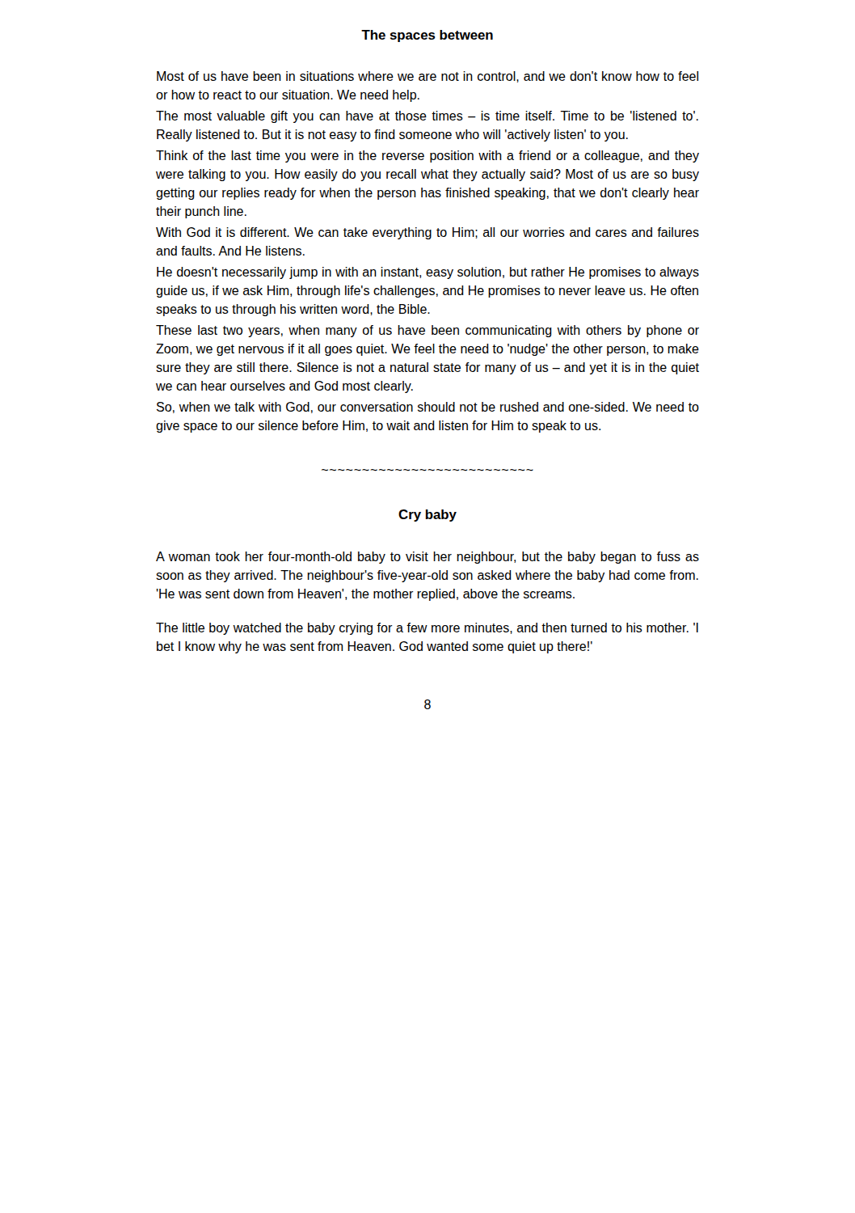The spaces between
Most of us have been in situations where we are not in control, and we don't know how to feel or how to react to our situation. We need help.
The most valuable gift you can have at those times – is time itself. Time to be 'listened to'. Really listened to. But it is not easy to find someone who will 'actively listen' to you.
Think of the last time you were in the reverse position with a friend or a colleague, and they were talking to you. How easily do you recall what they actually said? Most of us are so busy getting our replies ready for when the person has finished speaking, that we don't clearly hear their punch line.
With God it is different. We can take everything to Him; all our worries and cares and failures and faults. And He listens.
He doesn't necessarily jump in with an instant, easy solution, but rather He promises to always guide us, if we ask Him, through life's challenges, and He promises to never leave us. He often speaks to us through his written word, the Bible.
These last two years, when many of us have been communicating with others by phone or Zoom, we get nervous if it all goes quiet. We feel the need to 'nudge' the other person, to make sure they are still there. Silence is not a natural state for many of us – and yet it is in the quiet we can hear ourselves and God most clearly.
So, when we talk with God, our conversation should not be rushed and one-sided. We need to give space to our silence before Him, to wait and listen for Him to speak to us.
~~~~~~~~~~~~~~~~~~~~~~~~~~
Cry baby
A woman took her four-month-old baby to visit her neighbour, but the baby began to fuss as soon as they arrived. The neighbour's five-year-old son asked where the baby had come from. 'He was sent down from Heaven', the mother replied, above the screams.
The little boy watched the baby crying for a few more minutes, and then turned to his mother. 'I bet I know why he was sent from Heaven. God wanted some quiet up there!'
8